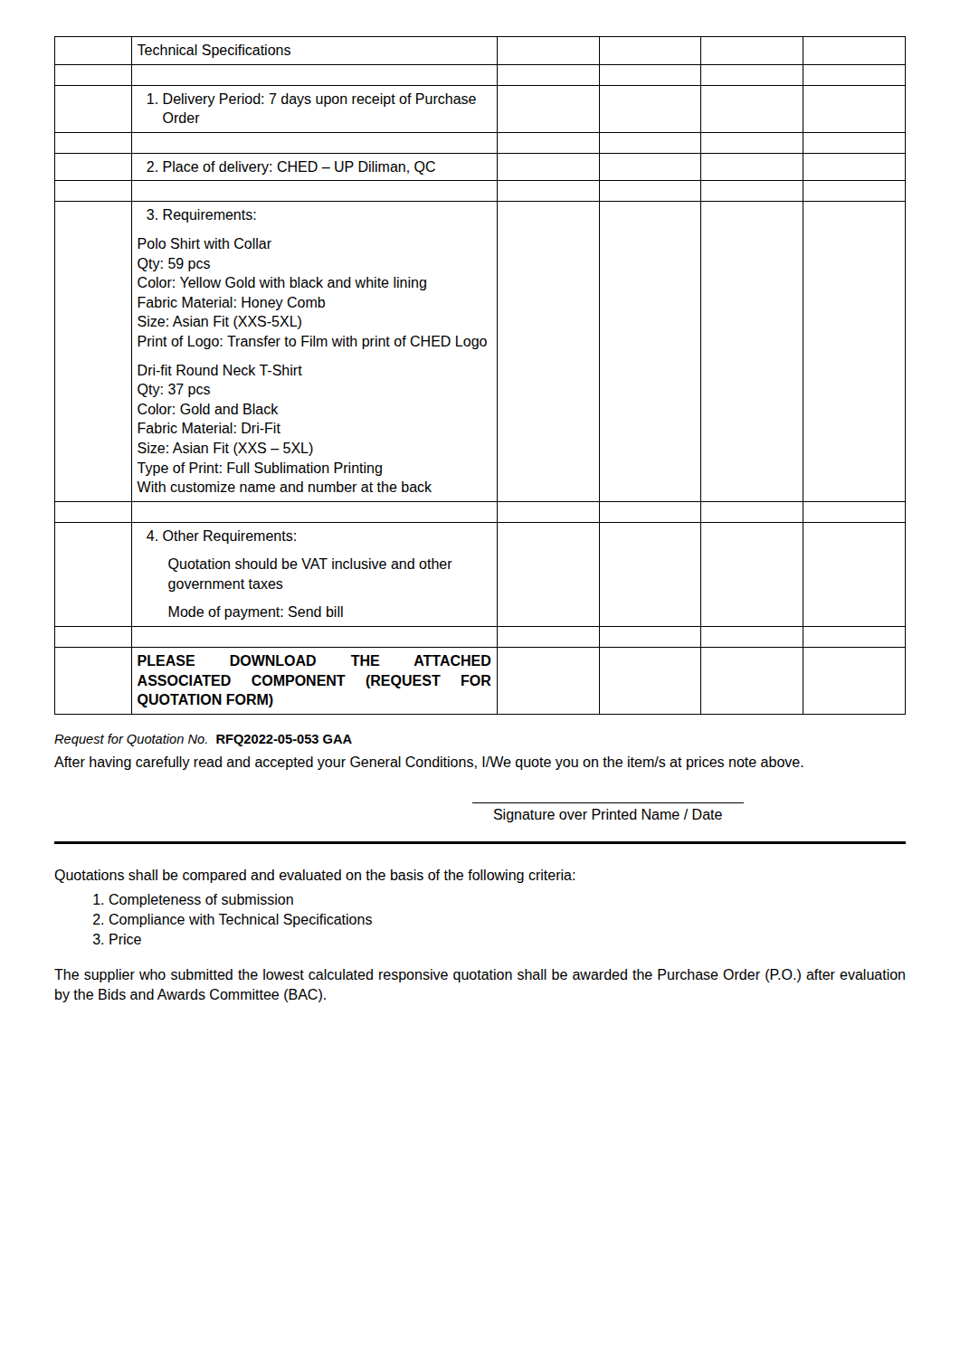| | Technical Specifications | | | | |
| | Delivery Period: 7 days upon receipt of Purchase Order | | | | |
| | Place of delivery: CHED – UP Diliman, QC | | | | |
| | Requirements: Polo Shirt with Collar Qty: 59 pcs Color: Yellow Gold with black and white lining Fabric Material: Honey Comb Size: Asian Fit (XXS-5XL) Print of Logo: Transfer to Film with print of CHED Logo Dri-fit Round Neck T-Shirt Qty: 37 pcs Color: Gold and Black Fabric Material: Dri-Fit Size: Asian Fit (XXS – 5XL) Type of Print: Full Sublimation Printing With customize name and number at the back | | | | |
| | Other Requirements: Quotation should be VAT inclusive and other government taxes Mode of payment: Send bill | | | | |
| | PLEASE DOWNLOAD THE ATTACHED ASSOCIATED COMPONENT (REQUEST FOR QUOTATION FORM) | | | | |
Request for Quotation No. RFQ2022-05-053 GAA
After having carefully read and accepted your General Conditions, I/We quote you on the item/s at prices note above.
Signature over Printed Name / Date
Quotations shall be compared and evaluated on the basis of the following criteria:
Completeness of submission
Compliance with Technical Specifications
Price
The supplier who submitted the lowest calculated responsive quotation shall be awarded the Purchase Order (P.O.) after evaluation by the Bids and Awards Committee (BAC).